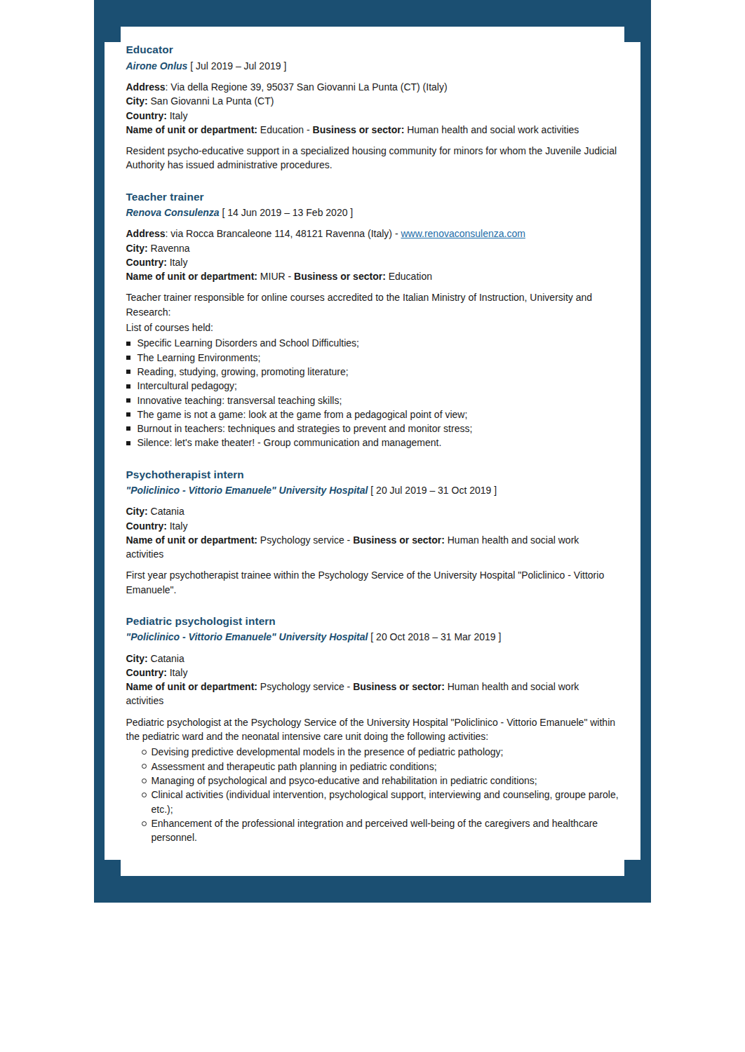Educator
Airone Onlus [ Jul 2019 – Jul 2019 ]
Address: Via della Regione 39, 95037 San Giovanni La Punta (CT) (Italy)
City: San Giovanni La Punta (CT)
Country: Italy
Name of unit or department: Education - Business or sector: Human health and social work activities
Resident psycho-educative support in a specialized housing community for minors for whom the Juvenile Judicial Authority has issued administrative procedures.
Teacher trainer
Renova Consulenza [ 14 Jun 2019 – 13 Feb 2020 ]
Address: via Rocca Brancaleone 114, 48121 Ravenna (Italy) - www.renovaconsulenza.com
City: Ravenna
Country: Italy
Name of unit or department: MIUR - Business or sector: Education
Teacher trainer responsible for online courses accredited to the Italian Ministry of Instruction, University and Research:
List of courses held:
Specific Learning Disorders and School Difficulties;
The Learning Environments;
Reading, studying, growing, promoting literature;
Intercultural pedagogy;
Innovative teaching: transversal teaching skills;
The game is not a game: look at the game from a pedagogical point of view;
Burnout in teachers: techniques and strategies to prevent and monitor stress;
Silence: let's make theater! - Group communication and management.
Psychotherapist intern
"Policlinico - Vittorio Emanuele" University Hospital [ 20 Jul 2019 – 31 Oct 2019 ]
City: Catania
Country: Italy
Name of unit or department: Psychology service - Business or sector: Human health and social work activities
First year psychotherapist trainee within the Psychology Service of the University Hospital "Policlinico - Vittorio Emanuele".
Pediatric psychologist intern
"Policlinico - Vittorio Emanuele" University Hospital [ 20 Oct 2018 – 31 Mar 2019 ]
City: Catania
Country: Italy
Name of unit or department: Psychology service - Business or sector: Human health and social work activities
Pediatric psychologist at the Psychology Service of the University Hospital "Policlinico - Vittorio Emanuele" within the pediatric ward and the neonatal intensive care unit doing the following activities:
Devising predictive developmental models in the presence of pediatric pathology;
Assessment and therapeutic path planning in pediatric conditions;
Managing of psychological and psyco-educative and rehabilitation in pediatric conditions;
Clinical activities (individual intervention, psychological support, interviewing and counseling, groupe parole, etc.);
Enhancement of the professional integration and perceived well-being of the caregivers and healthcare personnel.